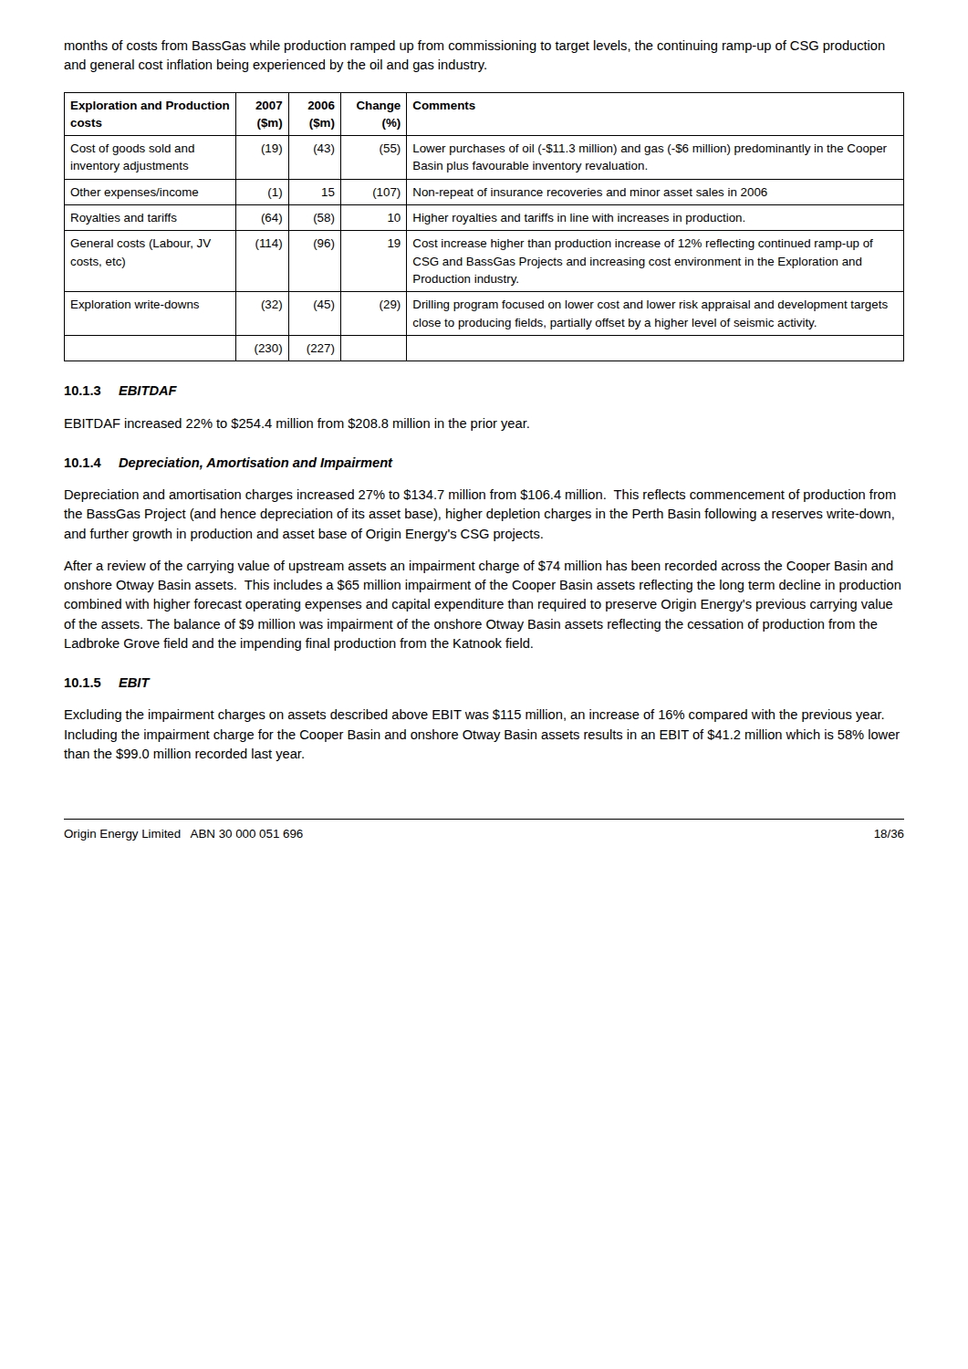months of costs from BassGas while production ramped up from commissioning to target levels, the continuing ramp-up of CSG production and general cost inflation being experienced by the oil and gas industry.
| Exploration and Production costs | 2007 ($m) | 2006 ($m) | Change (%) | Comments |
| --- | --- | --- | --- | --- |
| Cost of goods sold and inventory adjustments | (19) | (43) | (55) | Lower purchases of oil (-$11.3 million) and gas (-$6 million) predominantly in the Cooper Basin plus favourable inventory revaluation. |
| Other expenses/income | (1) | 15 | (107) | Non-repeat of insurance recoveries and minor asset sales in 2006 |
| Royalties and tariffs | (64) | (58) | 10 | Higher royalties and tariffs in line with increases in production. |
| General costs (Labour, JV costs, etc) | (114) | (96) | 19 | Cost increase higher than production increase of 12% reflecting continued ramp-up of CSG and BassGas Projects and increasing cost environment in the Exploration and Production industry. |
| Exploration write-downs | (32) | (45) | (29) | Drilling program focused on lower cost and lower risk appraisal and development targets close to producing fields, partially offset by a higher level of seismic activity. |
| | (230) | (227) | | |
10.1.3 EBITDAF
EBITDAF increased 22% to $254.4 million from $208.8 million in the prior year.
10.1.4 Depreciation, Amortisation and Impairment
Depreciation and amortisation charges increased 27% to $134.7 million from $106.4 million. This reflects commencement of production from the BassGas Project (and hence depreciation of its asset base), higher depletion charges in the Perth Basin following a reserves write-down, and further growth in production and asset base of Origin Energy's CSG projects.
After a review of the carrying value of upstream assets an impairment charge of $74 million has been recorded across the Cooper Basin and onshore Otway Basin assets. This includes a $65 million impairment of the Cooper Basin assets reflecting the long term decline in production combined with higher forecast operating expenses and capital expenditure than required to preserve Origin Energy's previous carrying value of the assets. The balance of $9 million was impairment of the onshore Otway Basin assets reflecting the cessation of production from the Ladbroke Grove field and the impending final production from the Katnook field.
10.1.5 EBIT
Excluding the impairment charges on assets described above EBIT was $115 million, an increase of 16% compared with the previous year. Including the impairment charge for the Cooper Basin and onshore Otway Basin assets results in an EBIT of $41.2 million which is 58% lower than the $99.0 million recorded last year.
Origin Energy Limited ABN 30 000 051 696 18/36